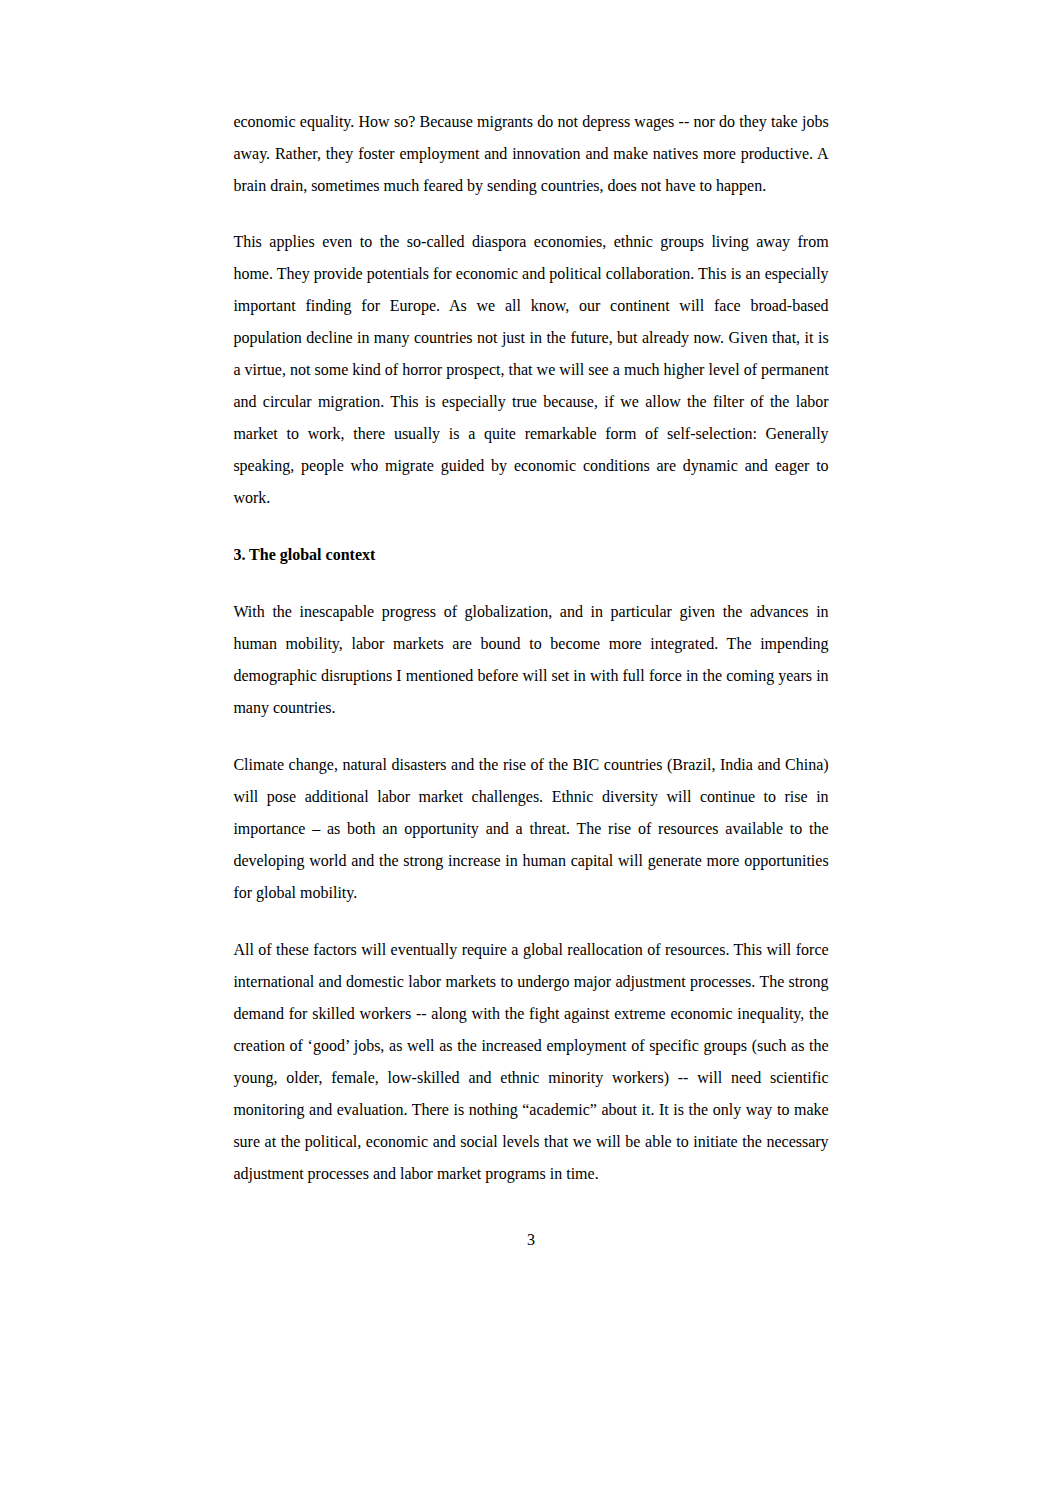economic equality. How so? Because migrants do not depress wages -- nor do they take jobs away. Rather, they foster employment and innovation and make natives more productive. A brain drain, sometimes much feared by sending countries, does not have to happen.
This applies even to the so-called diaspora economies, ethnic groups living away from home. They provide potentials for economic and political collaboration. This is an especially important finding for Europe. As we all know, our continent will face broad-based population decline in many countries not just in the future, but already now. Given that, it is a virtue, not some kind of horror prospect, that we will see a much higher level of permanent and circular migration. This is especially true because, if we allow the filter of the labor market to work, there usually is a quite remarkable form of self-selection: Generally speaking, people who migrate guided by economic conditions are dynamic and eager to work.
3. The global context
With the inescapable progress of globalization, and in particular given the advances in human mobility, labor markets are bound to become more integrated. The impending demographic disruptions I mentioned before will set in with full force in the coming years in many countries.
Climate change, natural disasters and the rise of the BIC countries (Brazil, India and China) will pose additional labor market challenges. Ethnic diversity will continue to rise in importance – as both an opportunity and a threat. The rise of resources available to the developing world and the strong increase in human capital will generate more opportunities for global mobility.
All of these factors will eventually require a global reallocation of resources. This will force international and domestic labor markets to undergo major adjustment processes. The strong demand for skilled workers -- along with the fight against extreme economic inequality, the creation of ‘good’ jobs, as well as the increased employment of specific groups (such as the young, older, female, low-skilled and ethnic minority workers) -- will need scientific monitoring and evaluation. There is nothing “academic” about it. It is the only way to make sure at the political, economic and social levels that we will be able to initiate the necessary adjustment processes and labor market programs in time.
3